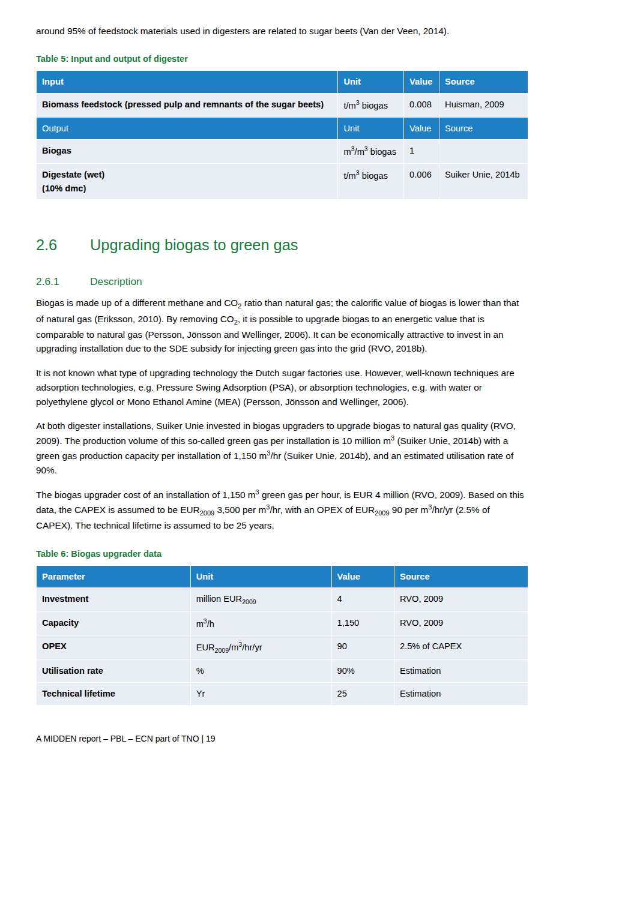around 95% of feedstock materials used in digesters are related to sugar beets (Van der Veen, 2014).
Table 5: Input and output of digester
| Input | Unit | Value | Source |
| --- | --- | --- | --- |
| Biomass feedstock (pressed pulp and remnants of the sugar beets) | t/m 3 biogas | 0.008 | Huisman, 2009 |
| Output | Unit | Value | Source |
| Biogas | m 3 /m 3 biogas | 1 | |
| Digestate (wet) (10% dmc) | t/m 3 biogas | 0.006 | Suiker Unie, 2014b |
2.6 Upgrading biogas to green gas
2.6.1 Description
Biogas is made up of a different methane and CO2 ratio than natural gas; the calorific value of biogas is lower than that of natural gas (Eriksson, 2010). By removing CO2, it is possible to upgrade biogas to an energetic value that is comparable to natural gas (Persson, Jönsson and Wellinger, 2006). It can be economically attractive to invest in an upgrading installation due to the SDE subsidy for injecting green gas into the grid (RVO, 2018b).
It is not known what type of upgrading technology the Dutch sugar factories use. However, well-known techniques are adsorption technologies, e.g. Pressure Swing Adsorption (PSA), or absorption technologies, e.g. with water or polyethylene glycol or Mono Ethanol Amine (MEA) (Persson, Jönsson and Wellinger, 2006).
At both digester installations, Suiker Unie invested in biogas upgraders to upgrade biogas to natural gas quality (RVO, 2009). The production volume of this so-called green gas per installation is 10 million m3 (Suiker Unie, 2014b) with a green gas production capacity per installation of 1,150 m3/hr (Suiker Unie, 2014b), and an estimated utilisation rate of 90%.
The biogas upgrader cost of an installation of 1,150 m3 green gas per hour, is EUR 4 million (RVO, 2009). Based on this data, the CAPEX is assumed to be EUR2009 3,500 per m3/hr, with an OPEX of EUR2009 90 per m3/hr/yr (2.5% of CAPEX). The technical lifetime is assumed to be 25 years.
Table 6: Biogas upgrader data
| Parameter | Unit | Value | Source |
| --- | --- | --- | --- |
| Investment | million EUR 2009 | 4 | RVO, 2009 |
| Capacity | m 3 /h | 1,150 | RVO, 2009 |
| OPEX | EUR 2009 /m 3 /hr/yr | 90 | 2.5% of CAPEX |
| Utilisation rate | % | 90% | Estimation |
| Technical lifetime | Yr | 25 | Estimation |
A MIDDEN report – PBL – ECN part of TNO | 19